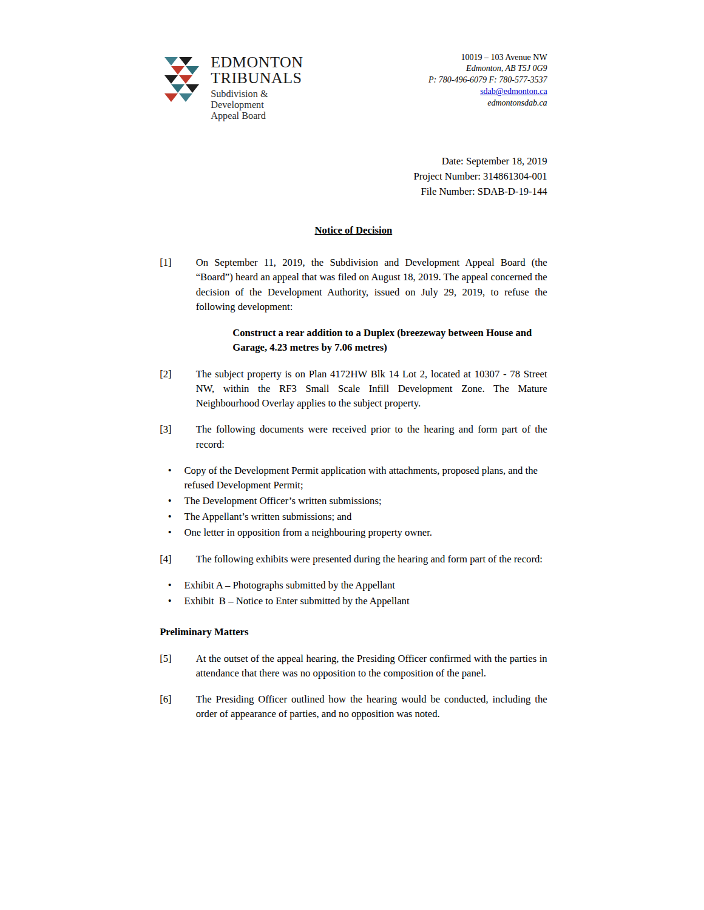EDMONTON
TRIBUNALS
Subdivision &
Development
Appeal Board
10019 – 103 Avenue NW
Edmonton, AB T5J 0G9
P: 780-496-6079 F: 780-577-3537
sdab@edmonton.ca
edmontonsdab.ca
Date: September 18, 2019
Project Number: 314861304-001
File Number: SDAB-D-19-144
Notice of Decision
[1]
On September 11, 2019, the Subdivision and Development Appeal Board (the “Board”) heard an appeal that was filed on August 18, 2019. The appeal concerned the decision of the Development Authority, issued on July 29, 2019, to refuse the following development:
Construct a rear addition to a Duplex (breezeway between House and Garage, 4.23 metres by 7.06 metres)
[2]
The subject property is on Plan 4172HW Blk 14 Lot 2, located at 10307 - 78 Street NW, within the RF3 Small Scale Infill Development Zone. The Mature Neighbourhood Overlay applies to the subject property.
[3]
The following documents were received prior to the hearing and form part of the record:
Copy of the Development Permit application with attachments, proposed plans, and the refused Development Permit;
The Development Officer’s written submissions;
The Appellant’s written submissions; and
One letter in opposition from a neighbouring property owner.
[4]
The following exhibits were presented during the hearing and form part of the record:
Exhibit A – Photographs submitted by the Appellant
Exhibit B – Notice to Enter submitted by the Appellant
Preliminary Matters
[5]
At the outset of the appeal hearing, the Presiding Officer confirmed with the parties in attendance that there was no opposition to the composition of the panel.
[6]
The Presiding Officer outlined how the hearing would be conducted, including the order of appearance of parties, and no opposition was noted.